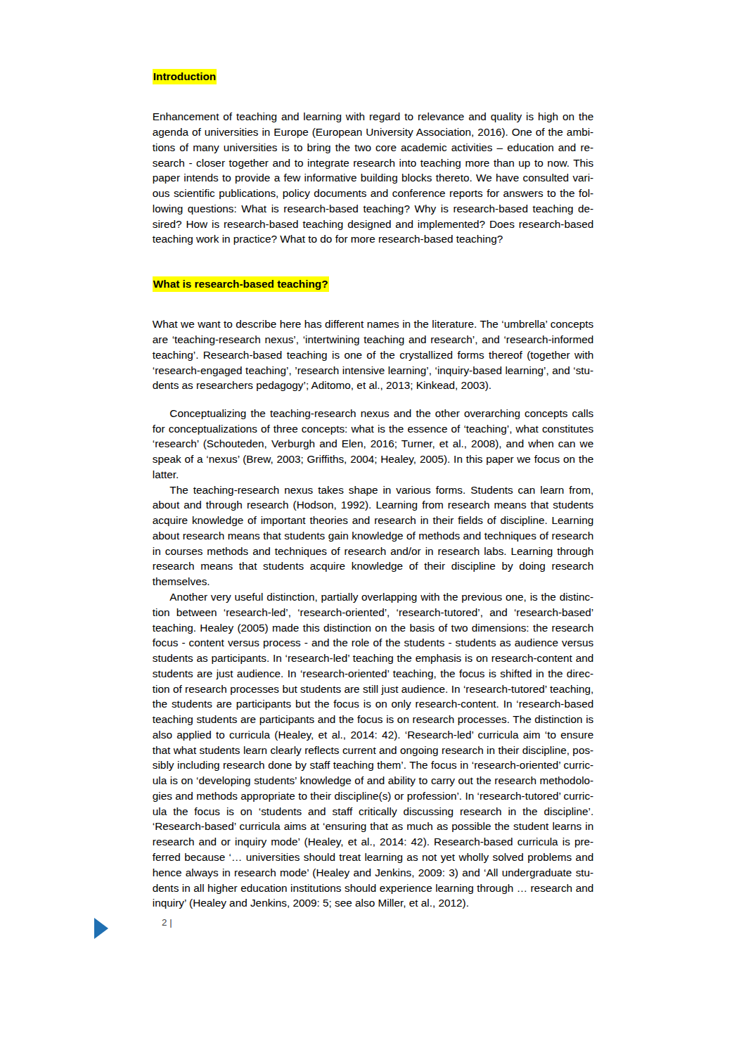Introduction
Enhancement of teaching and learning with regard to relevance and quality is high on the agenda of universities in Europe (European University Association, 2016). One of the ambitions of many universities is to bring the two core academic activities – education and research - closer together and to integrate research into teaching more than up to now. This paper intends to provide a few informative building blocks thereto. We have consulted various scientific publications, policy documents and conference reports for answers to the following questions: What is research-based teaching? Why is research-based teaching desired? How is research-based teaching designed and implemented? Does research-based teaching work in practice? What to do for more research-based teaching?
What is research-based teaching?
What we want to describe here has different names in the literature. The ‘umbrella’ concepts are ‘teaching-research nexus’, ‘intertwining teaching and research’, and ‘research-informed teaching’. Research-based teaching is one of the crystallized forms thereof (together with ‘research-engaged teaching’, ’research intensive learning’, ‘inquiry-based learning’, and ‘students as researchers pedagogy’; Aditomo, et al., 2013; Kinkead, 2003).
Conceptualizing the teaching-research nexus and the other overarching concepts calls for conceptualizations of three concepts: what is the essence of ‘teaching’, what constitutes ‘research’ (Schouteden, Verburgh and Elen, 2016; Turner, et al., 2008), and when can we speak of a ‘nexus’ (Brew, 2003; Griffiths, 2004; Healey, 2005). In this paper we focus on the latter.
The teaching-research nexus takes shape in various forms. Students can learn from, about and through research (Hodson, 1992). Learning from research means that students acquire knowledge of important theories and research in their fields of discipline. Learning about research means that students gain knowledge of methods and techniques of research in courses methods and techniques of research and/or in research labs. Learning through research means that students acquire knowledge of their discipline by doing research themselves.
Another very useful distinction, partially overlapping with the previous one, is the distinction between ‘research-led’, ‘research-oriented’, ‘research-tutored’, and ‘research-based’ teaching. Healey (2005) made this distinction on the basis of two dimensions: the research focus - content versus process - and the role of the students - students as audience versus students as participants. In ‘research-led’ teaching the emphasis is on research-content and students are just audience. In ‘research-oriented’ teaching, the focus is shifted in the direction of research processes but students are still just audience. In ‘research-tutored’ teaching, the students are participants but the focus is on only research-content. In ‘research-based teaching students are participants and the focus is on research processes. The distinction is also applied to curricula (Healey, et al., 2014: 42). ‘Research-led’ curricula aim ‘to ensure that what students learn clearly reflects current and ongoing research in their discipline, possibly including research done by staff teaching them’. The focus in ‘research-oriented’ curricula is on ‘developing students’ knowledge of and ability to carry out the research methodologies and methods appropriate to their discipline(s) or profession’. In ‘research-tutored’ curricula the focus is on ‘students and staff critically discussing research in the discipline’. ‘Research-based’ curricula aims at ‘ensuring that as much as possible the student learns in research and or inquiry mode’ (Healey, et al., 2014: 42). Research-based curricula is preferred because ‘… universities should treat learning as not yet wholly solved problems and hence always in research mode’ (Healey and Jenkins, 2009: 3) and ‘All undergraduate students in all higher education institutions should experience learning through … research and inquiry’ (Healey and Jenkins, 2009: 5; see also Miller, et al., 2012).
2 |